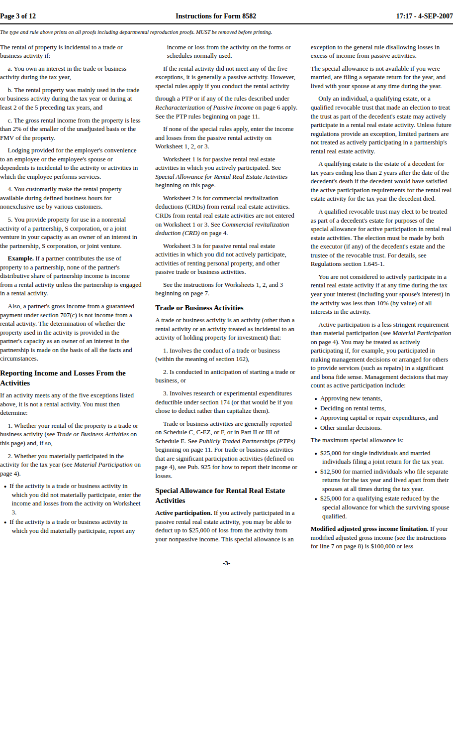Page 3 of 12 Instructions for Form 8582 17:17 - 4-SEP-2007
The type and rule above prints on all proofs including departmental reproduction proofs. MUST be removed before printing.
The rental of property is incidental to a trade or business activity if:
a. You own an interest in the trade or business activity during the tax year,
b. The rental property was mainly used in the trade or business activity during the tax year or during at least 2 of the 5 preceding tax years, and
c. The gross rental income from the property is less than 2% of the smaller of the unadjusted basis or the FMV of the property.
Lodging provided for the employer's convenience to an employee or the employee's spouse or dependents is incidental to the activity or activities in which the employee performs services.
4. You customarily make the rental property available during defined business hours for nonexclusive use by various customers.
5. You provide property for use in a nonrental activity of a partnership, S corporation, or a joint venture in your capacity as an owner of an interest in the partnership, S corporation, or joint venture.
Example. If a partner contributes the use of property to a partnership, none of the partner's distributive share of partnership income is income from a rental activity unless the partnership is engaged in a rental activity.
Also, a partner's gross income from a guaranteed payment under section 707(c) is not income from a rental activity. The determination of whether the property used in the activity is provided in the partner's capacity as an owner of an interest in the partnership is made on the basis of all the facts and circumstances.
Reporting Income and Losses From the Activities
If an activity meets any of the five exceptions listed above, it is not a rental activity. You must then determine:
1. Whether your rental of the property is a trade or business activity (see Trade or Business Activities on this page) and, if so,
2. Whether you materially participated in the activity for the tax year (see Material Participation on page 4).
If the activity is a trade or business activity in which you did not materially participate, enter the income and losses from the activity on Worksheet 3.
If the activity is a trade or business activity in which you did materially participate, report any income or loss from the activity on the forms or schedules normally used.
If the rental activity did not meet any of the five exceptions, it is generally a passive activity. However, special rules apply if you conduct the rental activity
through a PTP or if any of the rules described under Recharacterization of Passive Income on page 6 apply. See the PTP rules beginning on page 11.
If none of the special rules apply, enter the income and losses from the passive rental activity on Worksheet 1, 2, or 3.
Worksheet 1 is for passive rental real estate activities in which you actively participated. See Special Allowance for Rental Real Estate Activities beginning on this page.
Worksheet 2 is for commercial revitalization deductions (CRDs) from rental real estate activities. CRDs from rental real estate activities are not entered on Worksheet 1 or 3. See Commercial revitalization deduction (CRD) on page 4.
Worksheet 3 is for passive rental real estate activities in which you did not actively participate, activities of renting personal property, and other passive trade or business activities.
See the instructions for Worksheets 1, 2, and 3 beginning on page 7.
Trade or Business Activities
A trade or business activity is an activity (other than a rental activity or an activity treated as incidental to an activity of holding property for investment) that:
1. Involves the conduct of a trade or business (within the meaning of section 162),
2. Is conducted in anticipation of starting a trade or business, or
3. Involves research or experimental expenditures deductible under section 174 (or that would be if you chose to deduct rather than capitalize them).
Trade or business activities are generally reported on Schedule C, C-EZ, or F, or in Part II or III of Schedule E. See Publicly Traded Partnerships (PTPs) beginning on page 11. For trade or business activities that are significant participation activities (defined on page 4), see Pub. 925 for how to report their income or losses.
Special Allowance for Rental Real Estate Activities
Active participation. If you actively participated in a passive rental real estate activity, you may be able to deduct up to $25,000 of loss from the activity from your nonpassive income. This special allowance is an exception to the general rule disallowing losses in excess of income from passive activities.
The special allowance is not available if you were married, are filing a separate return for the year, and lived with your spouse at any time during the year.
Only an individual, a qualifying estate, or a qualified revocable trust that made an election to treat the trust as part of the decedent's estate may actively participate in a rental real estate activity. Unless future regulations provide an exception, limited partners are not treated as actively participating in a partnership's rental real estate activity.
A qualifying estate is the estate of a decedent for tax years ending less than 2 years after the date of the decedent's death if the decedent would have satisfied the active participation requirements for the rental real estate activity for the tax year the decedent died.
A qualified revocable trust may elect to be treated as part of a decedent's estate for purposes of the special allowance for active participation in rental real estate activities. The election must be made by both the executor (if any) of the decedent's estate and the trustee of the revocable trust. For details, see Regulations section 1.645-1.
You are not considered to actively participate in a rental real estate activity if at any time during the tax year your interest (including your spouse's interest) in the activity was less than 10% (by value) of all interests in the activity.
Active participation is a less stringent requirement than material participation (see Material Participation on page 4). You may be treated as actively participating if, for example, you participated in making management decisions or arranged for others to provide services (such as repairs) in a significant and bona fide sense. Management decisions that may count as active participation include:
Approving new tenants,
Deciding on rental terms,
Approving capital or repair expenditures, and
Other similar decisions.
The maximum special allowance is:
$25,000 for single individuals and married individuals filing a joint return for the tax year.
$12,500 for married individuals who file separate returns for the tax year and lived apart from their spouses at all times during the tax year.
$25,000 for a qualifying estate reduced by the special allowance for which the surviving spouse qualified.
Modified adjusted gross income limitation. If your modified adjusted gross income (see the instructions for line 7 on page 8) is $100,000 or less
-3-